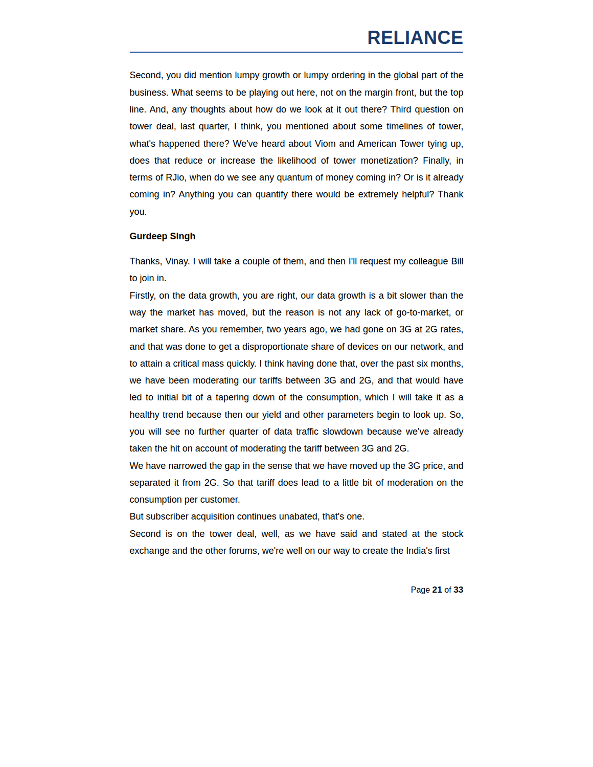RELIANCE
Second, you did mention lumpy growth or lumpy ordering in the global part of the business. What seems to be playing out here, not on the margin front, but the top line. And, any thoughts about how do we look at it out there? Third question on tower deal, last quarter, I think, you mentioned about some timelines of tower, what's happened there? We've heard about Viom and American Tower tying up, does that reduce or increase the likelihood of tower monetization? Finally, in terms of RJio, when do we see any quantum of money coming in? Or is it already coming in? Anything you can quantify there would be extremely helpful? Thank you.
Gurdeep Singh
Thanks, Vinay. I will take a couple of them, and then I'll request my colleague Bill to join in.
Firstly, on the data growth, you are right, our data growth is a bit slower than the way the market has moved, but the reason is not any lack of go-to-market, or market share. As you remember, two years ago, we had gone on 3G at 2G rates, and that was done to get a disproportionate share of devices on our network, and to attain a critical mass quickly. I think having done that, over the past six months, we have been moderating our tariffs between 3G and 2G, and that would have led to initial bit of a tapering down of the consumption, which I will take it as a healthy trend because then our yield and other parameters begin to look up. So, you will see no further quarter of data traffic slowdown because we've already taken the hit on account of moderating the tariff between 3G and 2G.
We have narrowed the gap in the sense that we have moved up the 3G price, and separated it from 2G. So that tariff does lead to a little bit of moderation on the consumption per customer.
But subscriber acquisition continues unabated, that's one.
Second is on the tower deal, well, as we have said and stated at the stock exchange and the other forums, we're well on our way to create the India's first
Page 21 of 33